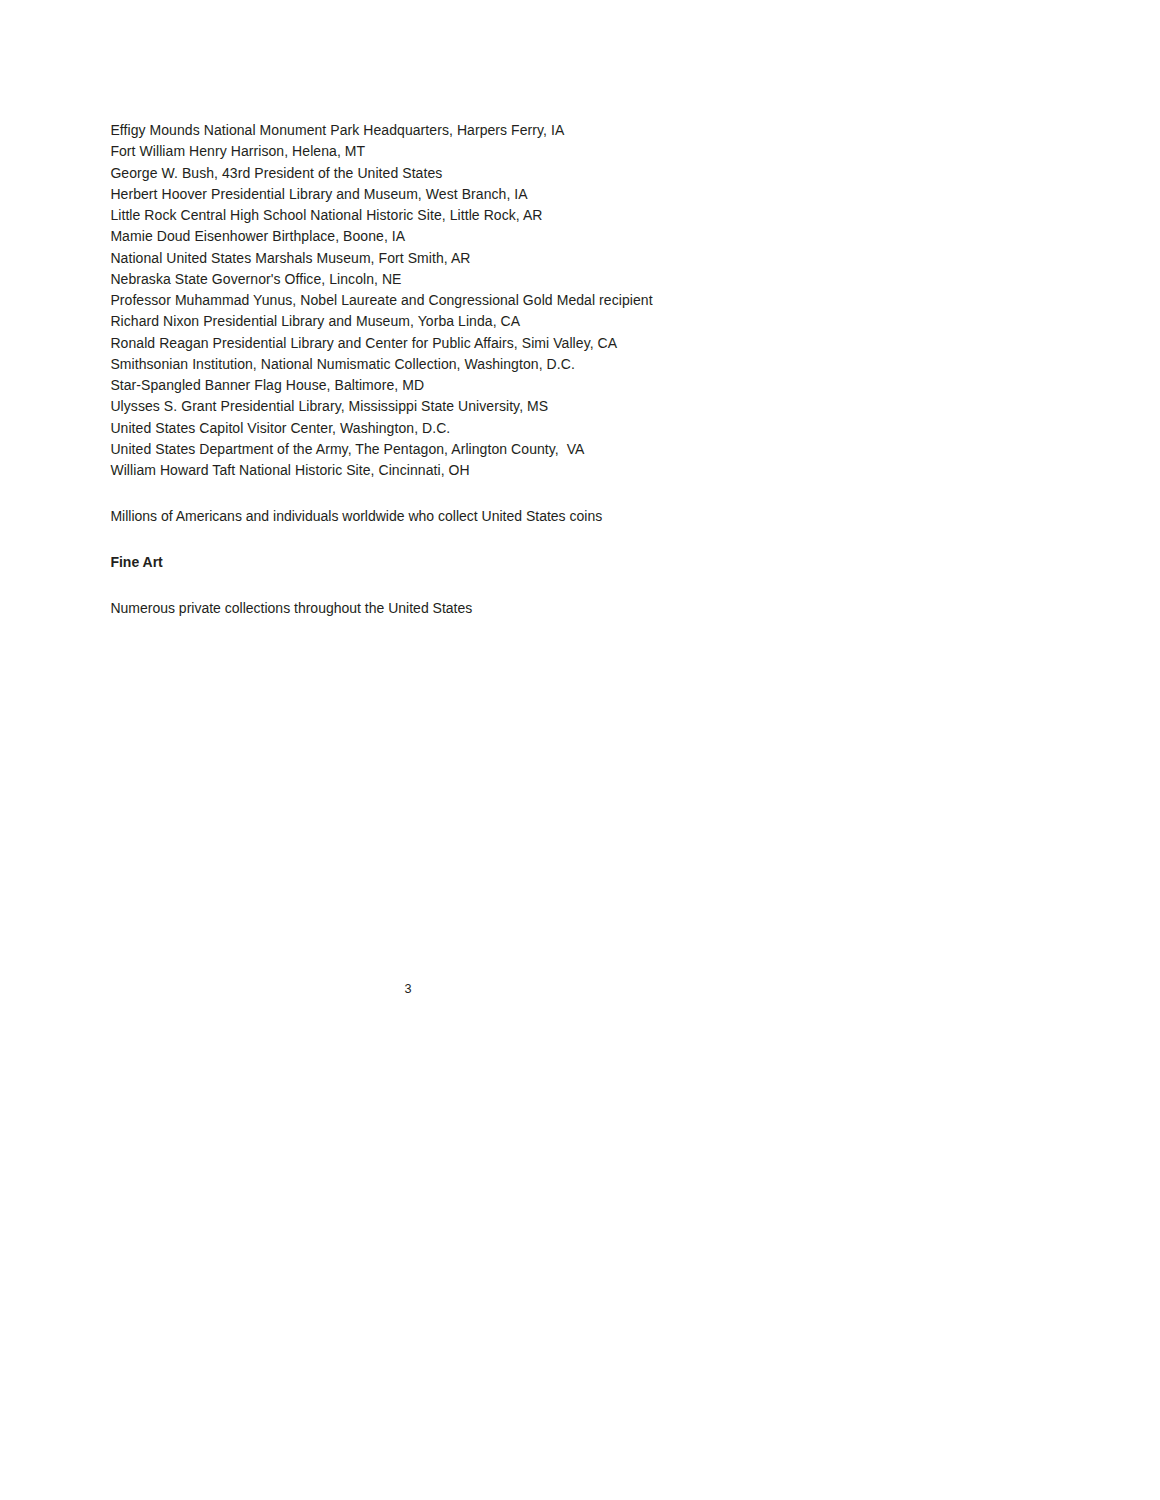Effigy Mounds National Monument Park Headquarters, Harpers Ferry, IA
Fort William Henry Harrison, Helena, MT
George W. Bush, 43rd President of the United States
Herbert Hoover Presidential Library and Museum, West Branch, IA
Little Rock Central High School National Historic Site, Little Rock, AR
Mamie Doud Eisenhower Birthplace, Boone, IA
National United States Marshals Museum, Fort Smith, AR
Nebraska State Governor's Office, Lincoln, NE
Professor Muhammad Yunus, Nobel Laureate and Congressional Gold Medal recipient
Richard Nixon Presidential Library and Museum, Yorba Linda, CA
Ronald Reagan Presidential Library and Center for Public Affairs, Simi Valley, CA
Smithsonian Institution, National Numismatic Collection, Washington, D.C.
Star-Spangled Banner Flag House, Baltimore, MD
Ulysses S. Grant Presidential Library, Mississippi State University, MS
United States Capitol Visitor Center, Washington, D.C.
United States Department of the Army, The Pentagon, Arlington County, VA
William Howard Taft National Historic Site, Cincinnati, OH
Millions of Americans and individuals worldwide who collect United States coins
Fine Art
Numerous private collections throughout the United States
3